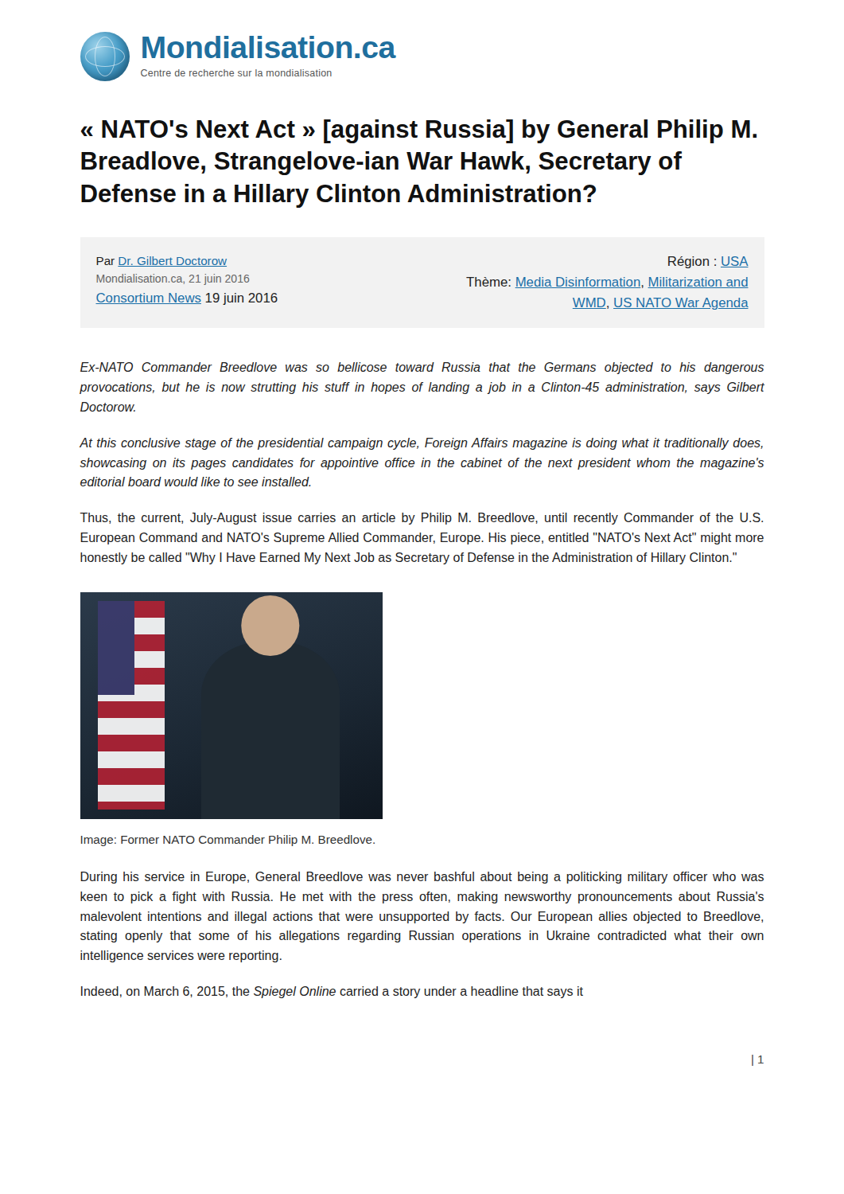Mondialisation.ca
Centre de recherche sur la mondialisation
« NATO's Next Act » [against Russia] by General Philip M. Breadlove, Strangelove-ian War Hawk, Secretary of Defense in a Hillary Clinton Administration?
Par Dr. Gilbert Doctorow
Mondialisation.ca, 21 juin 2016
Consortium News 19 juin 2016
Région : USA
Thème: Media Disinformation, Militarization and WMD, US NATO War Agenda
Ex-NATO Commander Breedlove was so bellicose toward Russia that the Germans objected to his dangerous provocations, but he is now strutting his stuff in hopes of landing a job in a Clinton-45 administration, says Gilbert Doctorow.
At this conclusive stage of the presidential campaign cycle, Foreign Affairs magazine is doing what it traditionally does, showcasing on its pages candidates for appointive office in the cabinet of the next president whom the magazine's editorial board would like to see installed.
Thus, the current, July-August issue carries an article by Philip M. Breedlove, until recently Commander of the U.S. European Command and NATO's Supreme Allied Commander, Europe. His piece, entitled "NATO's Next Act" might more honestly be called "Why I Have Earned My Next Job as Secretary of Defense in the Administration of Hillary Clinton."
Image: Former NATO Commander Philip M. Breedlove.
During his service in Europe, General Breedlove was never bashful about being a politicking military officer who was keen to pick a fight with Russia. He met with the press often, making newsworthy pronouncements about Russia's malevolent intentions and illegal actions that were unsupported by facts. Our European allies objected to Breedlove, stating openly that some of his allegations regarding Russian operations in Ukraine contradicted what their own intelligence services were reporting.
Indeed, on March 6, 2015, the Spiegel Online carried a story under a headline that says it
| 1